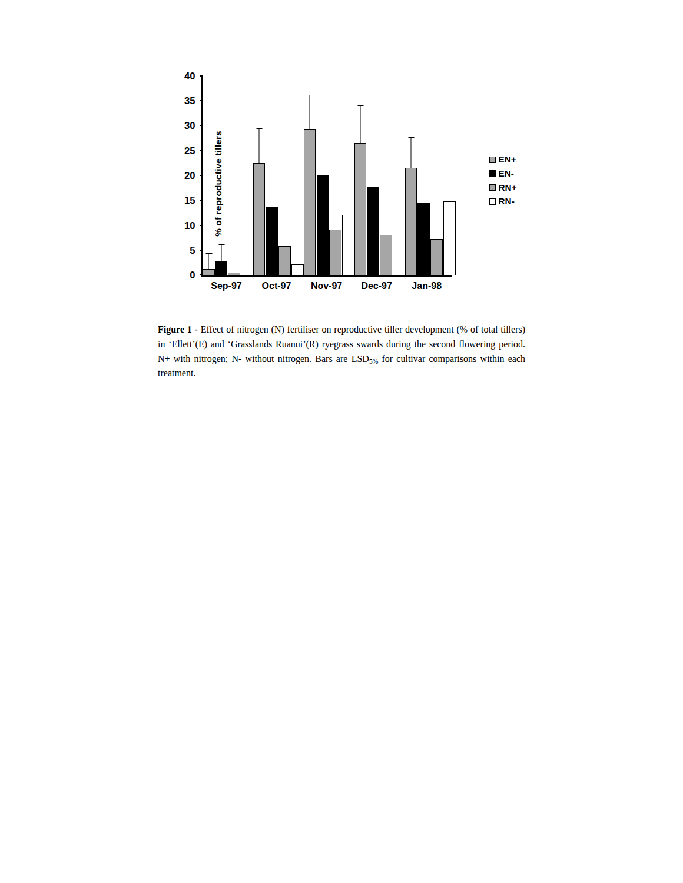% of reproductive tillers
0
5
10
15
20
25
30
35
40
Sep-97 Oct-97 Nov-97 Dec-97 Jan-98
EN+
EN-
RN+
RN-
Figure 1 - Effect of nitrogen (N) fertiliser on reproductive tiller development (% of total tillers) in ‘Ellett’(E) and ‘Grasslands Ruanui’(R) ryegrass swards during the second flowering period. N+ with nitrogen; N- without nitrogen. Bars are LSD5% for cultivar comparisons within each treatment.